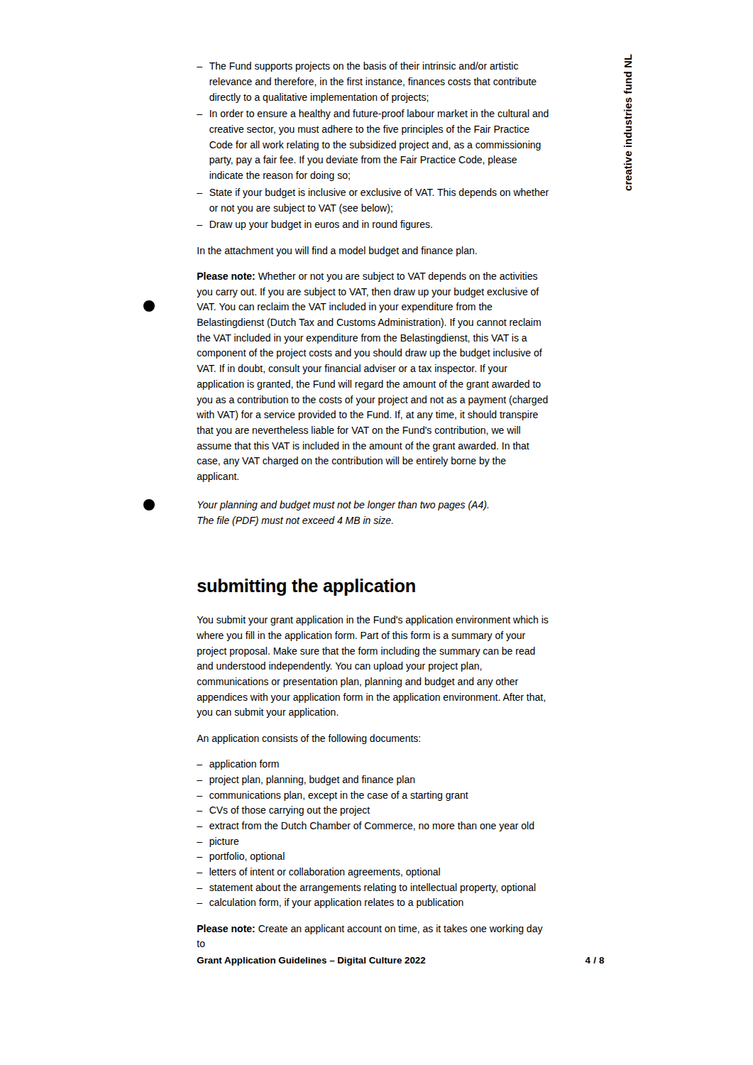creative industries fund NL
The Fund supports projects on the basis of their intrinsic and/or artistic relevance and therefore, in the first instance, finances costs that contribute directly to a qualitative implementation of projects;
In order to ensure a healthy and future-proof labour market in the cultural and creative sector, you must adhere to the five principles of the Fair Practice Code for all work relating to the subsidized project and, as a commissioning party, pay a fair fee. If you deviate from the Fair Practice Code, please indicate the reason for doing so;
State if your budget is inclusive or exclusive of VAT. This depends on whether or not you are subject to VAT (see below);
Draw up your budget in euros and in round figures.
In the attachment you will find a model budget and finance plan.
Please note: Whether or not you are subject to VAT depends on the activities you carry out. If you are subject to VAT, then draw up your budget exclusive of VAT. You can reclaim the VAT included in your expenditure from the Belastingdienst (Dutch Tax and Customs Administration). If you cannot reclaim the VAT included in your expenditure from the Belastingdienst, this VAT is a component of the project costs and you should draw up the budget inclusive of VAT. If in doubt, consult your financial adviser or a tax inspector. If your application is granted, the Fund will regard the amount of the grant awarded to you as a contribution to the costs of your project and not as a payment (charged with VAT) for a service provided to the Fund. If, at any time, it should transpire that you are nevertheless liable for VAT on the Fund's contribution, we will assume that this VAT is included in the amount of the grant awarded. In that case, any VAT charged on the contribution will be entirely borne by the applicant.
Your planning and budget must not be longer than two pages (A4).
The file (PDF) must not exceed 4 MB in size.
submitting the application
You submit your grant application in the Fund's application environment which is where you fill in the application form. Part of this form is a summary of your project proposal. Make sure that the form including the summary can be read and understood independently. You can upload your project plan, communications or presentation plan, planning and budget and any other appendices with your application form in the application environment. After that, you can submit your application.
An application consists of the following documents:
application form
project plan, planning, budget and finance plan
communications plan, except in the case of a starting grant
CVs of those carrying out the project
extract from the Dutch Chamber of Commerce, no more than one year old
picture
portfolio, optional
letters of intent or collaboration agreements, optional
statement about the arrangements relating to intellectual property, optional
calculation form, if your application relates to a publication
Please note: Create an applicant account on time, as it takes one working day to
Grant Application Guidelines – Digital Culture 2022 4 / 8